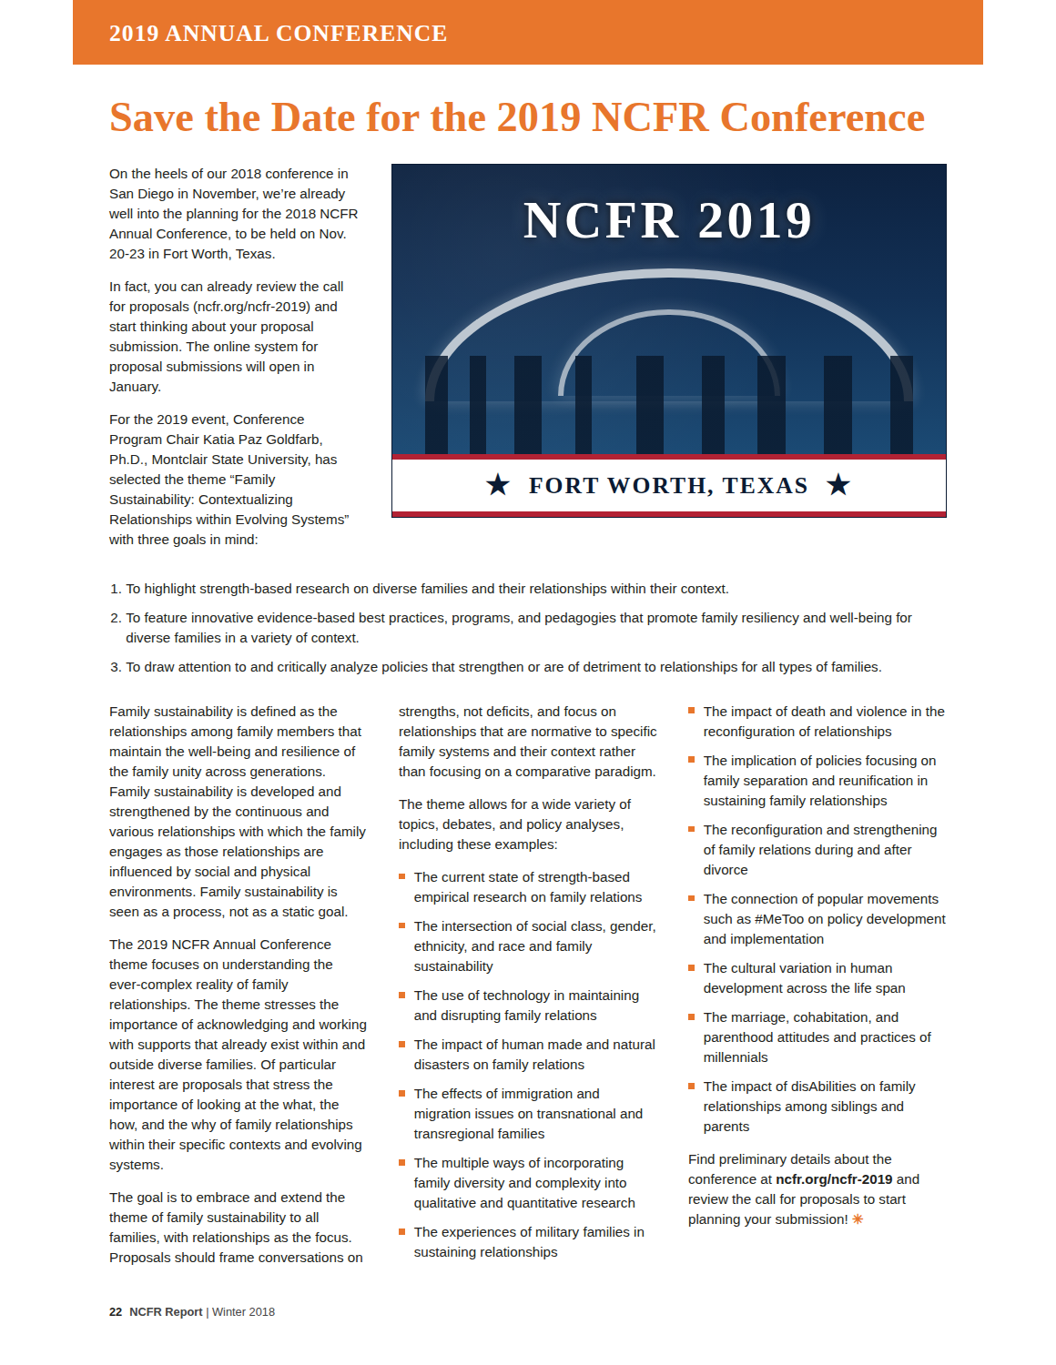2019 Annual Conference
Save the Date for the 2019 NCFR Conference
On the heels of our 2018 conference in San Diego in November, we’re already well into the planning for the 2018 NCFR Annual Conference, to be held on Nov. 20-23 in Fort Worth, Texas.
In fact, you can already review the call for proposals (ncfr.org/ncfr-2019) and start thinking about your proposal submission. The online system for proposal submissions will open in January.
For the 2019 event, Conference Program Chair Katia Paz Goldfarb, Ph.D., Montclair State University, has selected the theme “Family Sustainability: Contextualizing Relationships within Evolving Systems” with three goals in mind:
NCFR 2019
★ FORT WORTH, TEXAS ★
To highlight strength-based research on diverse families and their relationships within their context.
To feature innovative evidence-based best practices, programs, and pedagogies that promote family resiliency and well-being for diverse families in a variety of context.
To draw attention to and critically analyze policies that strengthen or are of detriment to relationships for all types of families.
Family sustainability is defined as the relationships among family members that maintain the well-being and resilience of the family unity across generations. Family sustainability is developed and strengthened by the continuous and various relationships with which the family engages as those relationships are influenced by social and physical environments. Family sustainability is seen as a process, not as a static goal.
The 2019 NCFR Annual Conference theme focuses on understanding the ever-complex reality of family relationships. The theme stresses the importance of acknowledging and working with supports that already exist within and outside diverse families. Of particular interest are proposals that stress the importance of looking at the what, the how, and the why of family relationships within their specific contexts and evolving systems.
The goal is to embrace and extend the theme of family sustainability to all families, with relationships as the focus. Proposals should frame conversations on strengths, not deficits, and focus on relationships that are normative to specific family systems and their context rather than focusing on a comparative paradigm.
The theme allows for a wide variety of topics, debates, and policy analyses, including these examples:
The current state of strength-based empirical research on family relations
The intersection of social class, gender, ethnicity, and race and family sustainability
The use of technology in maintaining and disrupting family relations
The impact of human made and natural disasters on family relations
The effects of immigration and migration issues on transnational and transregional families
The multiple ways of incorporating family diversity and complexity into qualitative and quantitative research
The experiences of military families in sustaining relationships
The impact of death and violence in the reconfiguration of relationships
The implication of policies focusing on family separation and reunification in sustaining family relationships
The reconfiguration and strengthening of family relations during and after divorce
The connection of popular movements such as #MeToo on policy development and implementation
The cultural variation in human development across the life span
The marriage, cohabitation, and parenthood attitudes and practices of millennials
The impact of disAbilities on family relationships among siblings and parents
Find preliminary details about the conference at ncfr.org/ncfr-2019 and review the call for proposals to start planning your submission! ✳
22 NCFR Report | Winter 2018